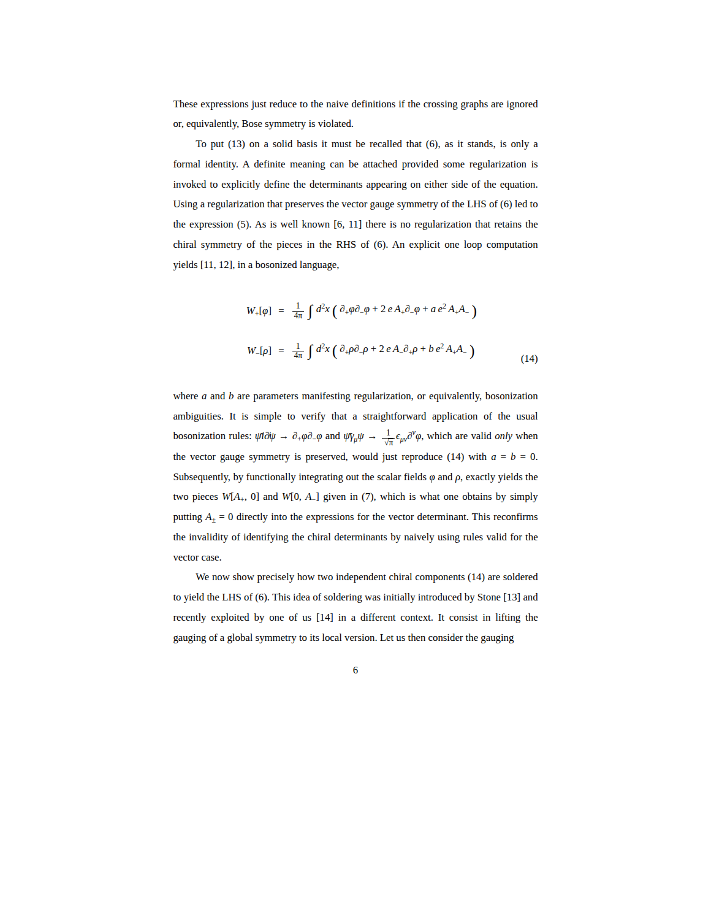These expressions just reduce to the naive definitions if the crossing graphs are ignored or, equivalently, Bose symmetry is violated.
To put (13) on a solid basis it must be recalled that (6), as it stands, is only a formal identity. A definite meaning can be attached provided some regularization is invoked to explicitly define the determinants appearing on either side of the equation. Using a regularization that preserves the vector gauge symmetry of the LHS of (6) led to the expression (5). As is well known [6, 11] there is no regularization that retains the chiral symmetry of the pieces in the RHS of (6). An explicit one loop computation yields [11, 12], in a bosonized language,
W+[φ] = 14π ∫ d2x ( ∂+φ∂−φ + 2 e A+∂−φ + a e2 A+A− )
W−[ρ] = 14π ∫ d2x ( ∂+ρ∂−ρ + 2 e A−∂+ρ + b e2 A+A− )
(14)
where a and b are parameters manifesting regularization, or equivalently, bosonization ambiguities. It is simple to verify that a straightforward application of the usual bosonization rules: ψ̄i∂̸ψ → ∂+φ∂−φ and ψ̄γμψ → 1√ π ϵμν∂νφ, which are valid only when the vector gauge symmetry is preserved, would just reproduce (14) with a = b = 0. Subsequently, by functionally integrating out the scalar fields φ and ρ, exactly yields the two pieces W[A+, 0] and W[0, A−] given in (7), which is what one obtains by simply putting A± = 0 directly into the expressions for the vector determinant. This reconfirms the invalidity of identifying the chiral determinants by naively using rules valid for the vector case.
We now show precisely how two independent chiral components (14) are soldered to yield the LHS of (6). This idea of soldering was initially introduced by Stone [13] and recently exploited by one of us [14] in a different context. It consist in lifting the gauging of a global symmetry to its local version. Let us then consider the gauging
6